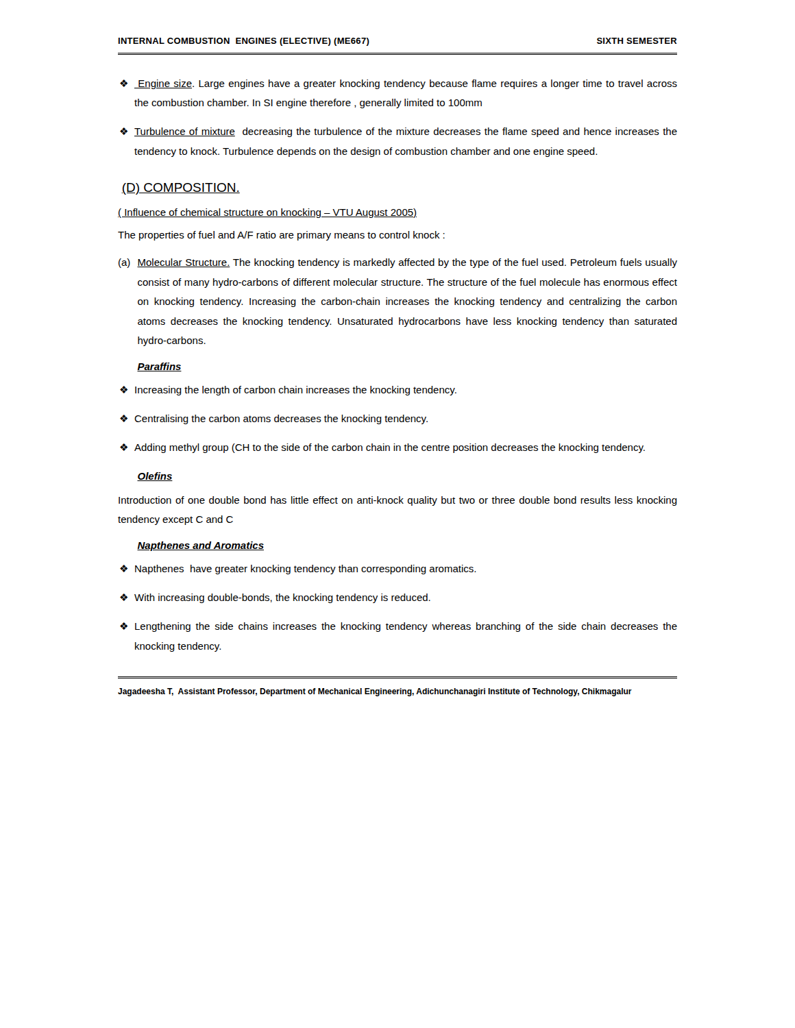INTERNAL COMBUSTION ENGINES (ELECTIVE) (ME667) SIXTH SEMESTER
Engine size. Large engines have a greater knocking tendency because flame requires a longer time to travel across the combustion chamber. In SI engine therefore , generally limited to 100mm
Turbulence of mixture decreasing the turbulence of the mixture decreases the flame speed and hence increases the tendency to knock. Turbulence depends on the design of combustion chamber and one engine speed.
(D) COMPOSITION.
( Influence of chemical structure on knocking – VTU August 2005)
The properties of fuel and A/F ratio are primary means to control knock :
Molecular Structure. The knocking tendency is markedly affected by the type of the fuel used. Petroleum fuels usually consist of many hydro-carbons of different molecular structure. The structure of the fuel molecule has enormous effect on knocking tendency. Increasing the carbon-chain increases the knocking tendency and centralizing the carbon atoms decreases the knocking tendency. Unsaturated hydrocarbons have less knocking tendency than saturated hydro-carbons.
Paraffins
Increasing the length of carbon chain increases the knocking tendency.
Centralising the carbon atoms decreases the knocking tendency.
Adding methyl group (CH to the side of the carbon chain in the centre position decreases the knocking tendency.
Olefins
Introduction of one double bond has little effect on anti-knock quality but two or three double bond results less knocking tendency except C and C
Napthenes and Aromatics
Napthenes have greater knocking tendency than corresponding aromatics.
With increasing double-bonds, the knocking tendency is reduced.
Lengthening the side chains increases the knocking tendency whereas branching of the side chain decreases the knocking tendency.
Jagadeesha T, Assistant Professor, Department of Mechanical Engineering, Adichunchanagiri Institute of Technology, Chikmagalur